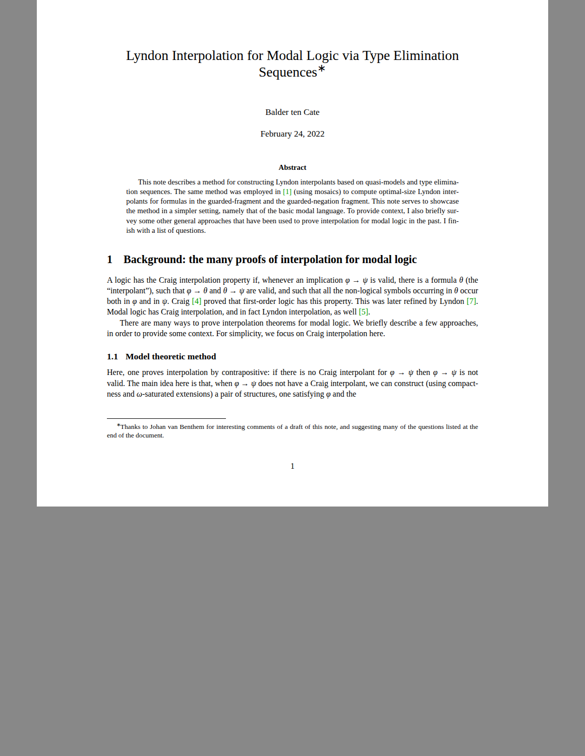Lyndon Interpolation for Modal Logic via Type Elimination Sequences∗
Balder ten Cate
February 24, 2022
Abstract
This note describes a method for constructing Lyndon interpolants based on quasi-models and type elimination sequences. The same method was employed in [1] (using mosaics) to compute optimal-size Lyndon interpolants for formulas in the guarded-fragment and the guarded-negation fragment. This note serves to showcase the method in a simpler setting, namely that of the basic modal language. To provide context, I also briefly survey some other general approaches that have been used to prove interpolation for modal logic in the past. I finish with a list of questions.
1 Background: the many proofs of interpolation for modal logic
A logic has the Craig interpolation property if, whenever an implication φ → ψ is valid, there is a formula θ (the “interpolant”), such that φ → θ and θ → ψ are valid, and such that all the non-logical symbols occurring in θ occur both in φ and in ψ. Craig [4] proved that first-order logic has this property. This was later refined by Lyndon [7]. Modal logic has Craig interpolation, and in fact Lyndon interpolation, as well [5].
There are many ways to prove interpolation theorems for modal logic. We briefly describe a few approaches, in order to provide some context. For simplicity, we focus on Craig interpolation here.
1.1 Model theoretic method
Here, one proves interpolation by contrapositive: if there is no Craig interpolant for φ → ψ then φ → ψ is not valid. The main idea here is that, when φ → ψ does not have a Craig interpolant, we can construct (using compactness and ω-saturated extensions) a pair of structures, one satisfying φ and the
∗Thanks to Johan van Benthem for interesting comments of a draft of this note, and suggesting many of the questions listed at the end of the document.
1